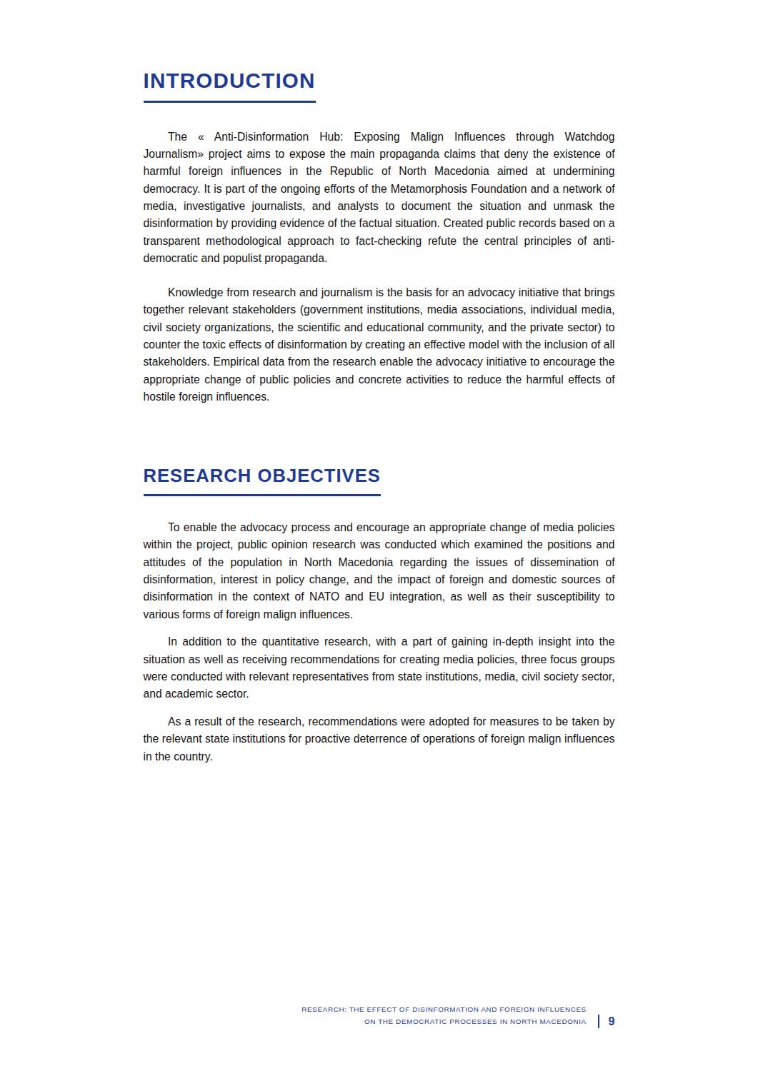Introduction
The « Anti-Disinformation Hub: Exposing Malign Influences through Watchdog Journalism» project aims to expose the main propaganda claims that deny the existence of harmful foreign influences in the Republic of North Macedonia aimed at undermining democracy. It is part of the ongoing efforts of the Metamorphosis Foundation and a network of media, investigative journalists, and analysts to document the situation and unmask the disinformation by providing evidence of the factual situation. Created public records based on a transparent methodological approach to fact-checking refute the central principles of anti-democratic and populist propaganda.
Knowledge from research and journalism is the basis for an advocacy initiative that brings together relevant stakeholders (government institutions, media associations, individual media, civil society organizations, the scientific and educational community, and the private sector) to counter the toxic effects of disinformation by creating an effective model with the inclusion of all stakeholders. Empirical data from the research enable the advocacy initiative to encourage the appropriate change of public policies and concrete activities to reduce the harmful effects of hostile foreign influences.
Research Objectives
To enable the advocacy process and encourage an appropriate change of media policies within the project, public opinion research was conducted which examined the positions and attitudes of the population in North Macedonia regarding the issues of dissemination of disinformation, interest in policy change, and the impact of foreign and domestic sources of disinformation in the context of NATO and EU integration, as well as their susceptibility to various forms of foreign malign influences.
In addition to the quantitative research, with a part of gaining in-depth insight into the situation as well as receiving recommendations for creating media policies, three focus groups were conducted with relevant representatives from state institutions, media, civil society sector, and academic sector.
As a result of the research, recommendations were adopted for measures to be taken by the relevant state institutions for proactive deterrence of operations of foreign malign influences in the country.
Research: The effect of disinformation and foreign influences
on the democratic processes in North Macedonia
9